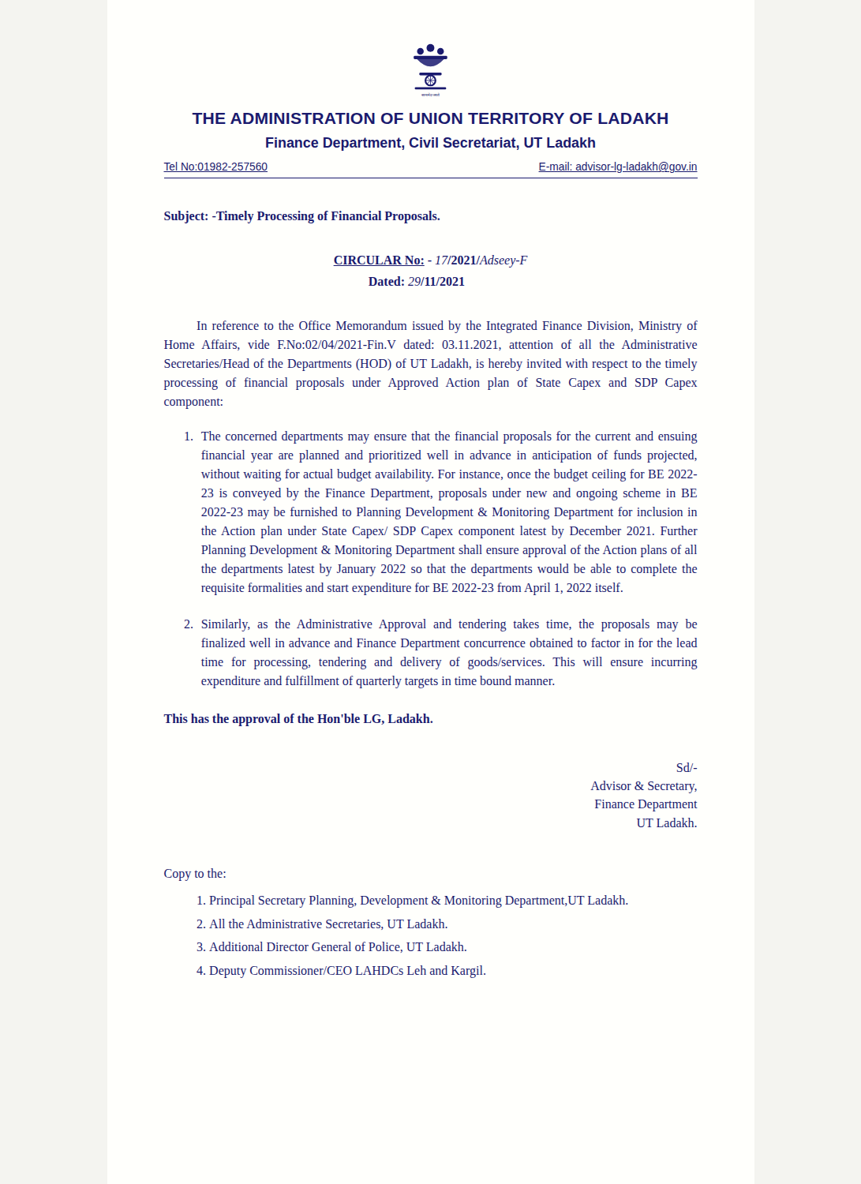सत्यमेव जयते
THE ADMINISTRATION OF UNION TERRITORY OF LADAKH
Finance Department, Civil Secretariat, UT Ladakh
Tel No:01982-257560 E-mail: advisor-lg-ladakh@gov.in
Subject: -Timely Processing of Financial Proposals.
CIRCULAR No: - 17/2021/Adseey-F
Dated: 29/11/2021
In reference to the Office Memorandum issued by the Integrated Finance Division, Ministry of Home Affairs, vide F.No:02/04/2021-Fin.V dated: 03.11.2021, attention of all the Administrative Secretaries/Head of the Departments (HOD) of UT Ladakh, is hereby invited with respect to the timely processing of financial proposals under Approved Action plan of State Capex and SDP Capex component:
The concerned departments may ensure that the financial proposals for the current and ensuing financial year are planned and prioritized well in advance in anticipation of funds projected, without waiting for actual budget availability. For instance, once the budget ceiling for BE 2022-23 is conveyed by the Finance Department, proposals under new and ongoing scheme in BE 2022-23 may be furnished to Planning Development & Monitoring Department for inclusion in the Action plan under State Capex/ SDP Capex component latest by December 2021. Further Planning Development & Monitoring Department shall ensure approval of the Action plans of all the departments latest by January 2022 so that the departments would be able to complete the requisite formalities and start expenditure for BE 2022-23 from April 1, 2022 itself.
Similarly, as the Administrative Approval and tendering takes time, the proposals may be finalized well in advance and Finance Department concurrence obtained to factor in for the lead time for processing, tendering and delivery of goods/services. This will ensure incurring expenditure and fulfillment of quarterly targets in time bound manner.
This has the approval of the Hon'ble LG, Ladakh.
Sd/-
Advisor & Secretary,
Finance Department
UT Ladakh.
Copy to the:
Principal Secretary Planning, Development & Monitoring Department,UT Ladakh.
All the Administrative Secretaries, UT Ladakh.
Additional Director General of Police, UT Ladakh.
Deputy Commissioner/CEO LAHDCs Leh and Kargil.